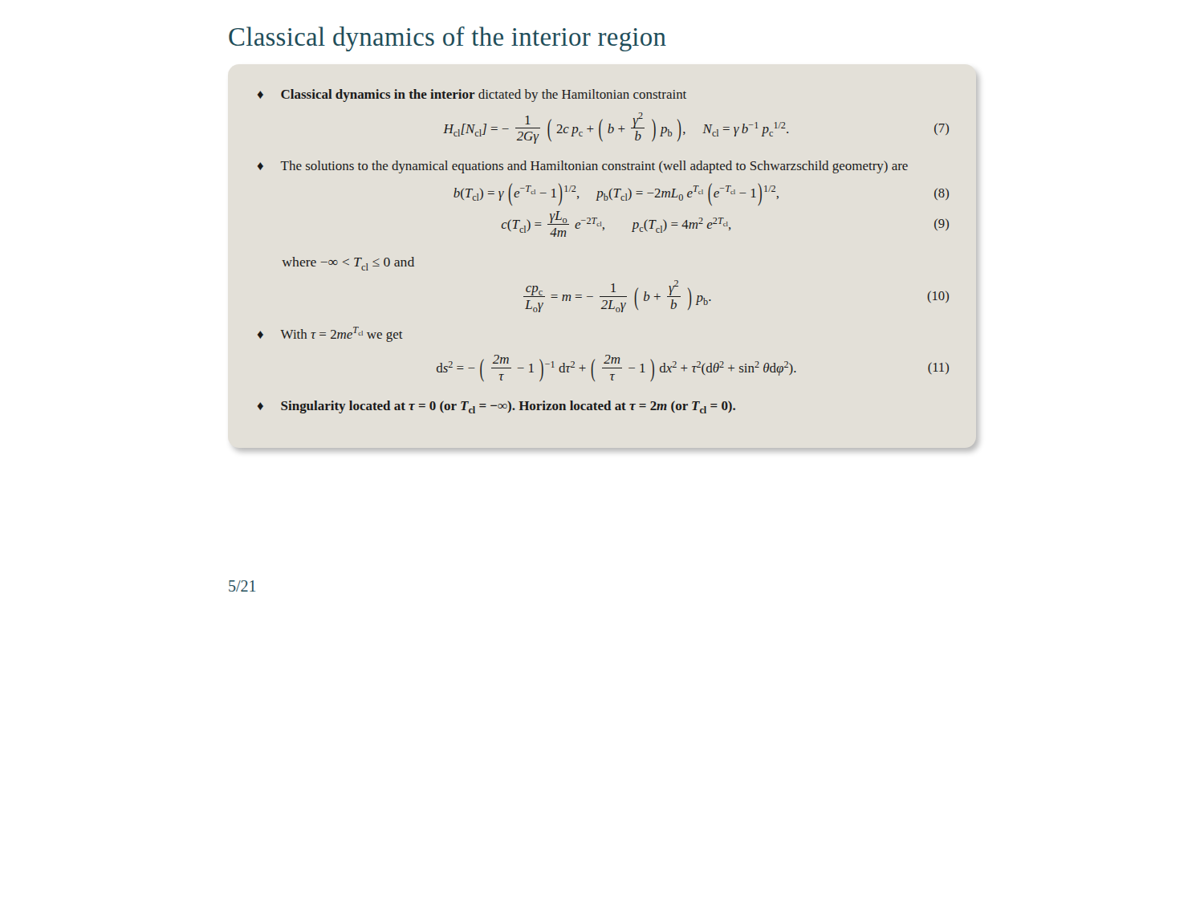Classical dynamics of the interior region
Classical dynamics in the interior dictated by the Hamiltonian constraint
Hcl[Ncl] = − 12Gγ ( 2c pc + ( b + γ2 b ) pb ), Ncl = γ b−1 pc1/2. (7)
The solutions to the dynamical equations and Hamiltonian constraint (well adapted to Schwarzschild geometry) are
b(Tcl) = γ (e−Tcl − 1)1/2, pb(Tcl) = −2mL0 eTcl (e−Tcl − 1)1/2, (8)
c(Tcl) = γLo 4m e−2Tcl, pc(Tcl) = 4m2 e2Tcl, (9)
where −∞ < Tcl ≤ 0 and
cpc Loγ = m = − 12Loγ ( b + γ2 b ) pb. (10)
With τ = 2meTcl we get
ds2 = − ( 2m τ − 1 )−1 dτ2 + ( 2m τ − 1 ) dx2 + τ2(dθ2 + sin2 θdφ2). (11)
Singularity located at τ = 0 (or Tcl = −∞). Horizon located at τ = 2m (or Tcl = 0).
5/21